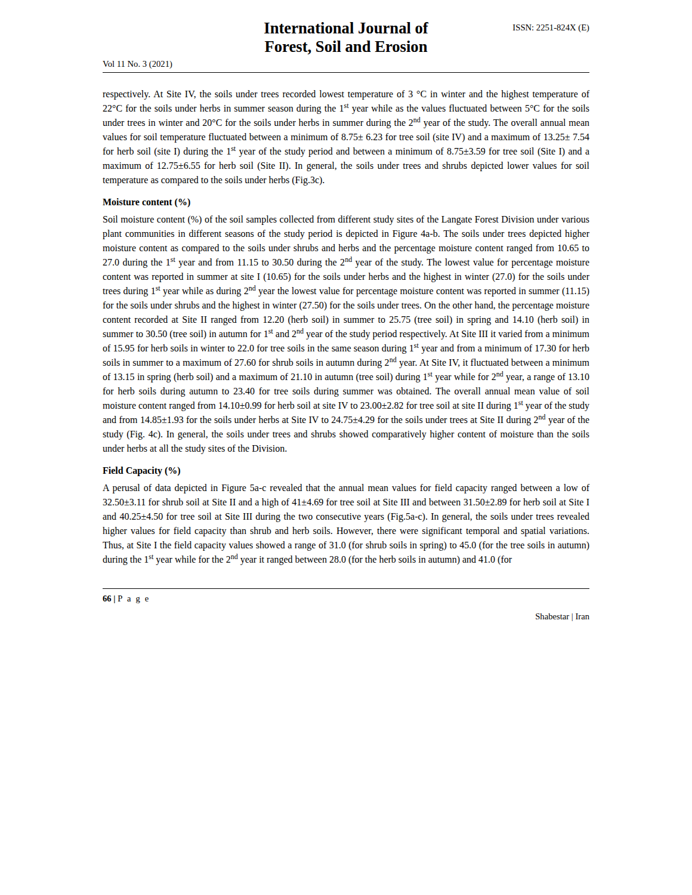ISSN: 2251-824X (E)
International Journal of
Forest, Soil and Erosion
Vol 11 No. 3 (2021)
respectively. At Site IV, the soils under trees recorded lowest temperature of 3 °C in winter and the highest temperature of 22°C for the soils under herbs in summer season during the 1st year while as the values fluctuated between 5°C for the soils under trees in winter and 20°C for the soils under herbs in summer during the 2nd year of the study. The overall annual mean values for soil temperature fluctuated between a minimum of 8.75± 6.23 for tree soil (site IV) and a maximum of 13.25± 7.54 for herb soil (site I) during the 1st year of the study period and between a minimum of 8.75±3.59 for tree soil (Site I) and a maximum of 12.75±6.55 for herb soil (Site II). In general, the soils under trees and shrubs depicted lower values for soil temperature as compared to the soils under herbs (Fig.3c).
Moisture content (%)
Soil moisture content (%) of the soil samples collected from different study sites of the Langate Forest Division under various plant communities in different seasons of the study period is depicted in Figure 4a-b. The soils under trees depicted higher moisture content as compared to the soils under shrubs and herbs and the percentage moisture content ranged from 10.65 to 27.0 during the 1st year and from 11.15 to 30.50 during the 2nd year of the study. The lowest value for percentage moisture content was reported in summer at site I (10.65) for the soils under herbs and the highest in winter (27.0) for the soils under trees during 1st year while as during 2nd year the lowest value for percentage moisture content was reported in summer (11.15) for the soils under shrubs and the highest in winter (27.50) for the soils under trees. On the other hand, the percentage moisture content recorded at Site II ranged from 12.20 (herb soil) in summer to 25.75 (tree soil) in spring and 14.10 (herb soil) in summer to 30.50 (tree soil) in autumn for 1st and 2nd year of the study period respectively. At Site III it varied from a minimum of 15.95 for herb soils in winter to 22.0 for tree soils in the same season during 1st year and from a minimum of 17.30 for herb soils in summer to a maximum of 27.60 for shrub soils in autumn during 2nd year. At Site IV, it fluctuated between a minimum of 13.15 in spring (herb soil) and a maximum of 21.10 in autumn (tree soil) during 1st year while for 2nd year, a range of 13.10 for herb soils during autumn to 23.40 for tree soils during summer was obtained. The overall annual mean value of soil moisture content ranged from 14.10±0.99 for herb soil at site IV to 23.00±2.82 for tree soil at site II during 1st year of the study and from 14.85±1.93 for the soils under herbs at Site IV to 24.75±4.29 for the soils under trees at Site II during 2nd year of the study (Fig. 4c). In general, the soils under trees and shrubs showed comparatively higher content of moisture than the soils under herbs at all the study sites of the Division.
Field Capacity (%)
A perusal of data depicted in Figure 5a-c revealed that the annual mean values for field capacity ranged between a low of 32.50±3.11 for shrub soil at Site II and a high of 41±4.69 for tree soil at Site III and between 31.50±2.89 for herb soil at Site I and 40.25±4.50 for tree soil at Site III during the two consecutive years (Fig.5a-c). In general, the soils under trees revealed higher values for field capacity than shrub and herb soils. However, there were significant temporal and spatial variations. Thus, at Site I the field capacity values showed a range of 31.0 (for shrub soils in spring) to 45.0 (for the tree soils in autumn) during the 1st year while for the 2nd year it ranged between 28.0 (for the herb soils in autumn) and 41.0 (for
66 | P a g e
Shabestar | Iran